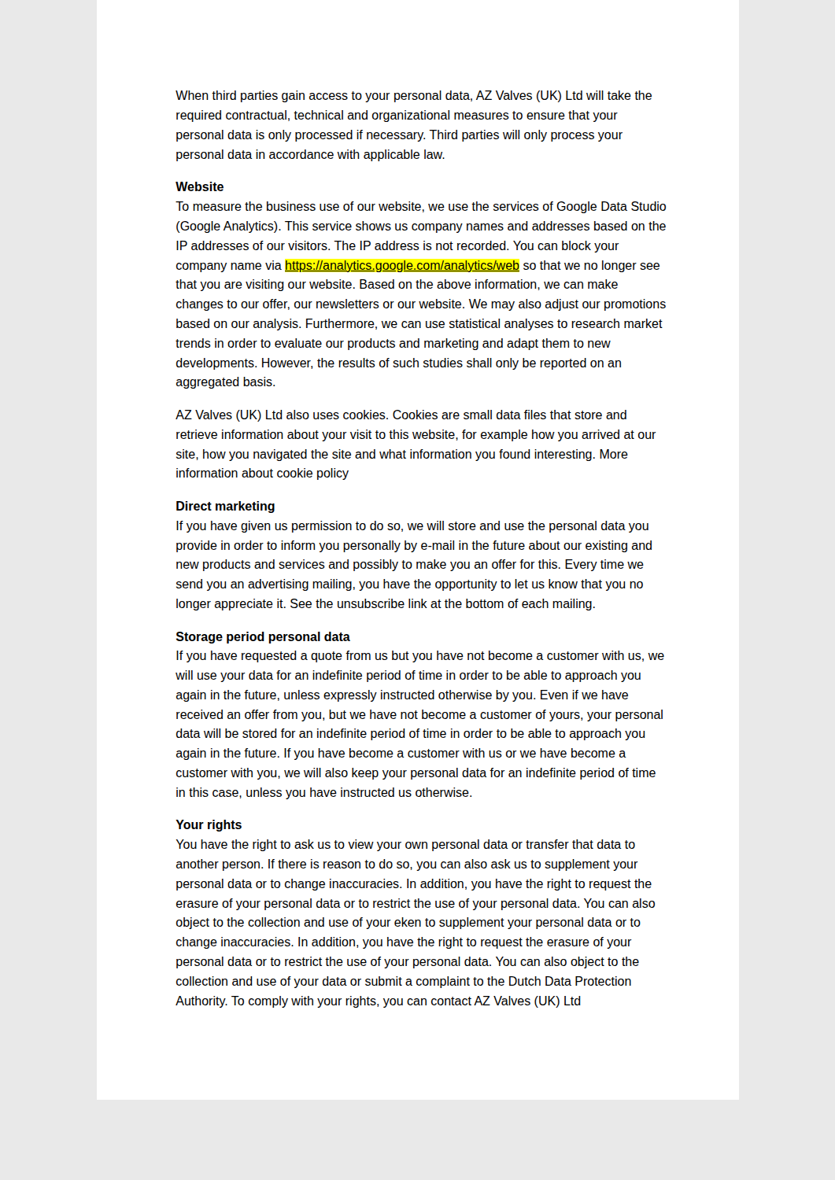When third parties gain access to your personal data, AZ Valves (UK) Ltd will take the required contractual, technical and organizational measures to ensure that your personal data is only processed if necessary. Third parties will only process your personal data in accordance with applicable law.
Website
To measure the business use of our website, we use the services of Google Data Studio (Google Analytics). This service shows us company names and addresses based on the IP addresses of our visitors. The IP address is not recorded. You can block your company name via https://analytics.google.com/analytics/web so that we no longer see that you are visiting our website. Based on the above information, we can make changes to our offer, our newsletters or our website. We may also adjust our promotions based on our analysis. Furthermore, we can use statistical analyses to research market trends in order to evaluate our products and marketing and adapt them to new developments. However, the results of such studies shall only be reported on an aggregated basis.
AZ Valves (UK) Ltd also uses cookies. Cookies are small data files that store and retrieve information about your visit to this website, for example how you arrived at our site, how you navigated the site and what information you found interesting. More information about cookie policy
Direct marketing
If you have given us permission to do so, we will store and use the personal data you provide in order to inform you personally by e-mail in the future about our existing and new products and services and possibly to make you an offer for this. Every time we send you an advertising mailing, you have the opportunity to let us know that you no longer appreciate it. See the unsubscribe link at the bottom of each mailing.
Storage period personal data
If you have requested a quote from us but you have not become a customer with us, we will use your data for an indefinite period of time in order to be able to approach you again in the future, unless expressly instructed otherwise by you. Even if we have received an offer from you, but we have not become a customer of yours, your personal data will be stored for an indefinite period of time in order to be able to approach you again in the future. If you have become a customer with us or we have become a customer with you, we will also keep your personal data for an indefinite period of time in this case, unless you have instructed us otherwise.
Your rights
You have the right to ask us to view your own personal data or transfer that data to another person. If there is reason to do so, you can also ask us to supplement your personal data or to change inaccuracies. In addition, you have the right to request the erasure of your personal data or to restrict the use of your personal data. You can also object to the collection and use of your eken to supplement your personal data or to change inaccuracies. In addition, you have the right to request the erasure of your personal data or to restrict the use of your personal data. You can also object to the collection and use of your data or submit a complaint to the Dutch Data Protection Authority. To comply with your rights, you can contact AZ Valves (UK) Ltd